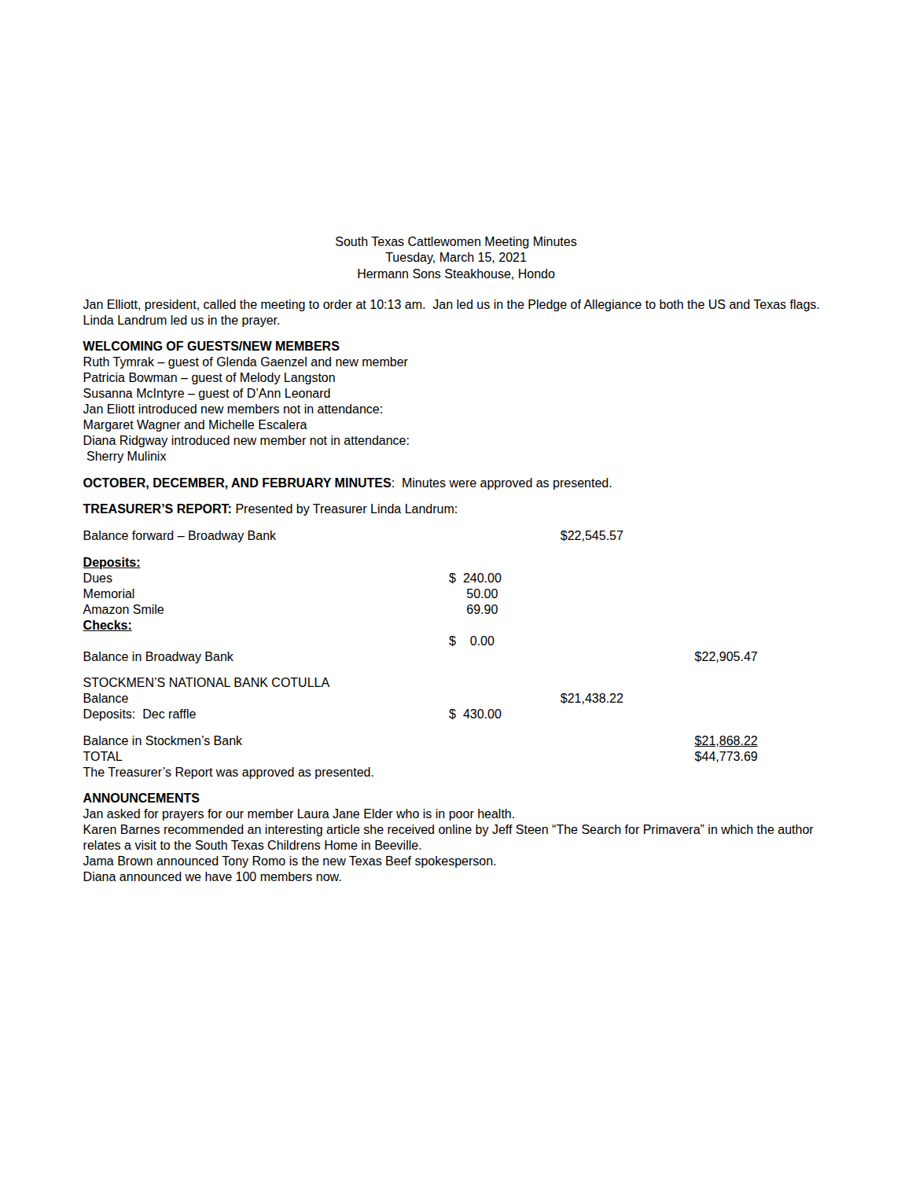South Texas Cattlewomen Meeting Minutes
Tuesday, March 15, 2021
Hermann Sons Steakhouse, Hondo
Jan Elliott, president, called the meeting to order at 10:13 am. Jan led us in the Pledge of Allegiance to both the US and Texas flags. Linda Landrum led us in the prayer.
WELCOMING OF GUESTS/NEW MEMBERS
Ruth Tymrak – guest of Glenda Gaenzel and new member
Patricia Bowman – guest of Melody Langston
Susanna McIntyre – guest of D’Ann Leonard
Jan Eliott introduced new members not in attendance:
Margaret Wagner and Michelle Escalera
Diana Ridgway introduced new member not in attendance:
Sherry Mulinix
OCTOBER, DECEMBER, AND FEBRUARY MINUTES: Minutes were approved as presented.
TREASURER’S REPORT: Presented by Treasurer Linda Landrum:
| Balance forward – Broadway Bank | | | $22,545.57 | |
| Deposits: | | | | |
| Dues | $ | 240.00 | | |
| Memorial | | 50.00 | | |
| Amazon Smile | | 69.90 | | |
| Checks: | | | | |
| | $ | 0.00 | | |
| Balance in Broadway Bank | | | | $22,905.47 |
| STOCKMEN’S NATIONAL BANK COTULLA | | |
| Balance | | | $21,438.22 | |
| Deposits: Dec raffle | $ | 430.00 | | |
| Balance in Stockmen’s Bank | | | | $21,868.22 |
| TOTAL | | | | $44,773.69 |
The Treasurer’s Report was approved as presented.
ANNOUNCEMENTS
Jan asked for prayers for our member Laura Jane Elder who is in poor health.
Karen Barnes recommended an interesting article she received online by Jeff Steen “The Search for Primavera” in which the author relates a visit to the South Texas Childrens Home in Beeville.
Jama Brown announced Tony Romo is the new Texas Beef spokesperson.
Diana announced we have 100 members now.